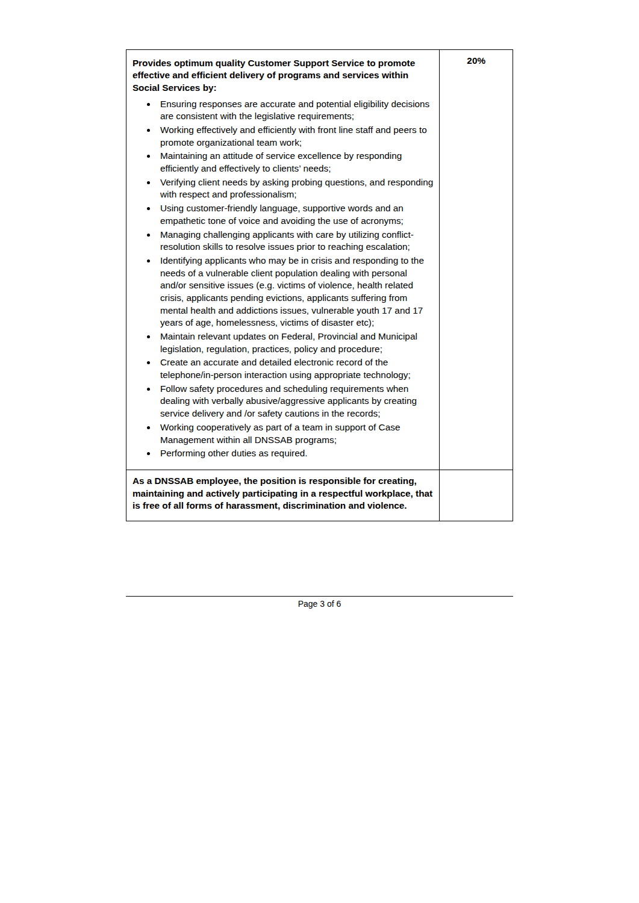| Provides optimum quality Customer Support Service to promote effective and efficient delivery of programs and services within Social Services by: Ensuring responses are accurate and potential eligibility decisions are consistent with the legislative requirements; Working effectively and efficiently with front line staff and peers to promote organizational team work; Maintaining an attitude of service excellence by responding efficiently and effectively to clients’ needs; Verifying client needs by asking probing questions, and responding with respect and professionalism; Using customer-friendly language, supportive words and an empathetic tone of voice and avoiding the use of acronyms; Managing challenging applicants with care by utilizing conflict-resolution skills to resolve issues prior to reaching escalation; Identifying applicants who may be in crisis and responding to the needs of a vulnerable client population dealing with personal and/or sensitive issues (e.g. victims of violence, health related crisis, applicants pending evictions, applicants suffering from mental health and addictions issues, vulnerable youth 17 and 17 years of age, homelessness, victims of disaster etc); Maintain relevant updates on Federal, Provincial and Municipal legislation, regulation, practices, policy and procedure; Create an accurate and detailed electronic record of the telephone/in-person interaction using appropriate technology; Follow safety procedures and scheduling requirements when dealing with verbally abusive/aggressive applicants by creating service delivery and /or safety cautions in the records; Working cooperatively as part of a team in support of Case Management within all DNSSAB programs; Performing other duties as required. | 20% |
| As a DNSSAB employee, the position is responsible for creating, maintaining and actively participating in a respectful workplace, that is free of all forms of harassment, discrimination and violence. | |
Page 3 of 6